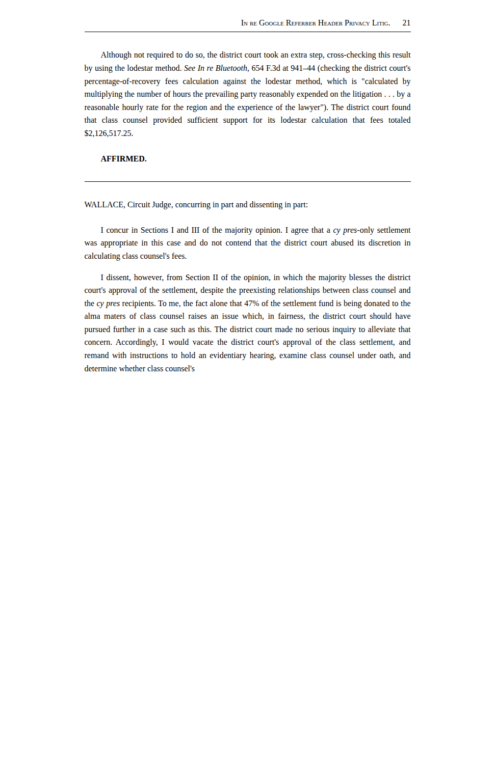In re Google Referrer Header Privacy Litig. 21
Although not required to do so, the district court took an extra step, cross-checking this result by using the lodestar method. See In re Bluetooth, 654 F.3d at 941–44 (checking the district court's percentage-of-recovery fees calculation against the lodestar method, which is "calculated by multiplying the number of hours the prevailing party reasonably expended on the litigation . . . by a reasonable hourly rate for the region and the experience of the lawyer"). The district court found that class counsel provided sufficient support for its lodestar calculation that fees totaled $2,126,517.25.
AFFIRMED.
WALLACE, Circuit Judge, concurring in part and dissenting in part:
I concur in Sections I and III of the majority opinion. I agree that a cy pres-only settlement was appropriate in this case and do not contend that the district court abused its discretion in calculating class counsel's fees.
I dissent, however, from Section II of the opinion, in which the majority blesses the district court's approval of the settlement, despite the preexisting relationships between class counsel and the cy pres recipients. To me, the fact alone that 47% of the settlement fund is being donated to the alma maters of class counsel raises an issue which, in fairness, the district court should have pursued further in a case such as this. The district court made no serious inquiry to alleviate that concern. Accordingly, I would vacate the district court's approval of the class settlement, and remand with instructions to hold an evidentiary hearing, examine class counsel under oath, and determine whether class counsel's